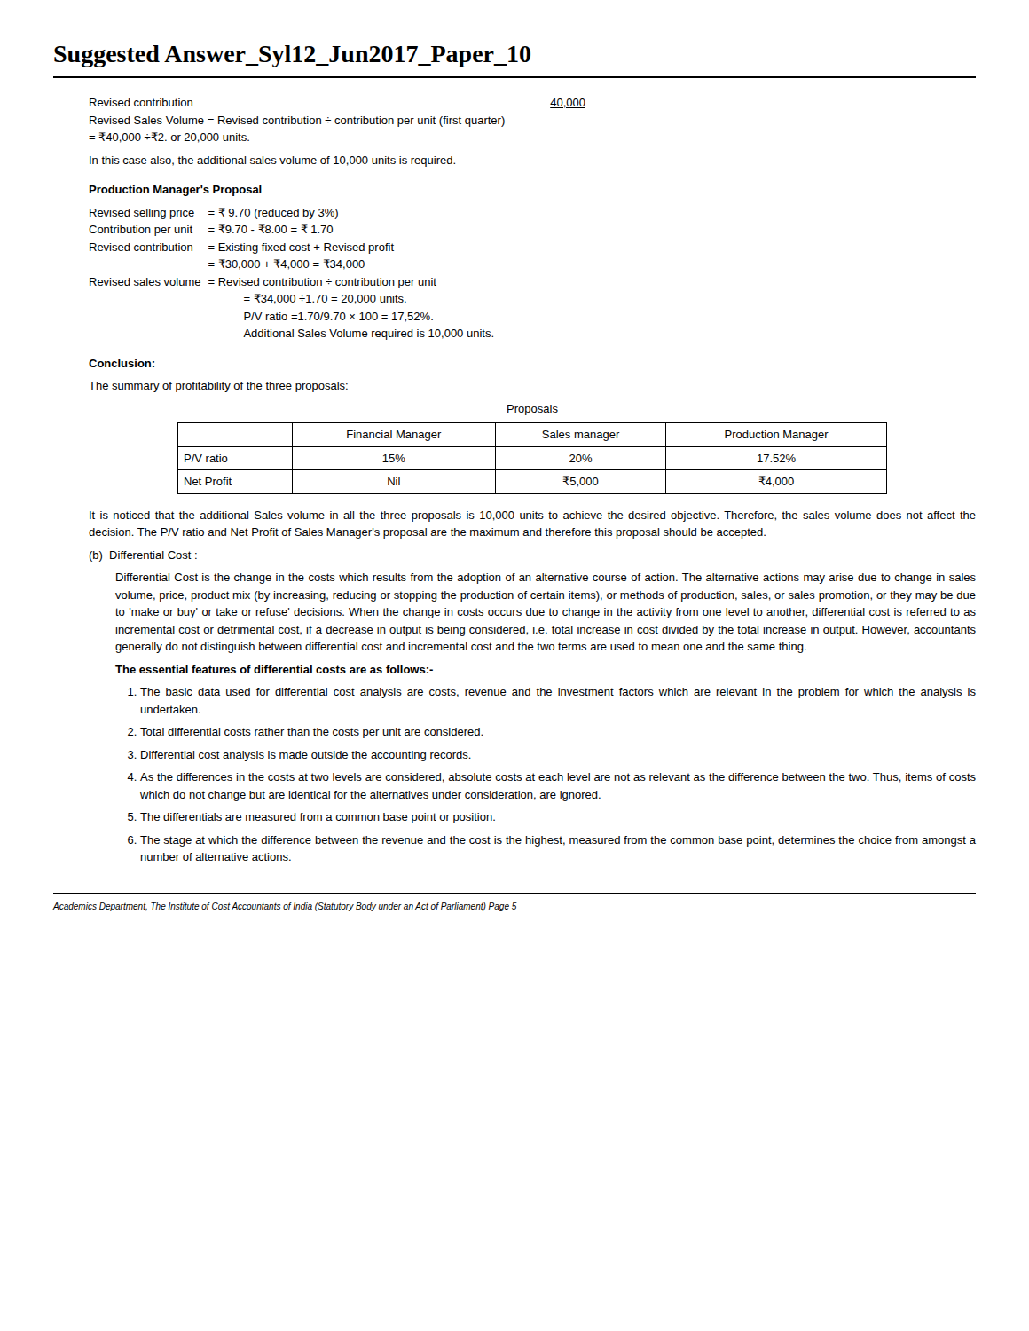Suggested Answer_Syl12_Jun2017_Paper_10
Revised contribution 40,000
Revised Sales Volume = Revised contribution ÷ contribution per unit (first quarter)
= ₹40,000 ÷₹2. or 20,000 units.
In this case also, the additional sales volume of 10,000 units is required.
Production Manager's Proposal
| Revised selling price | = ₹ 9.70 (reduced by 3%) |
| Contribution per unit | = ₹9.70 - ₹8.00 = ₹ 1.70 |
| Revised contribution | = Existing fixed cost + Revised profit = ₹30,000 + ₹4,000 = ₹34,000 |
| Revised sales volume | = Revised contribution ÷ contribution per unit |
| | = ₹34,000 ÷1.70 = 20,000 units. P/V ratio =1.70/9.70 × 100 = 17,52%. Additional Sales Volume required is 10,000 units. |
Conclusion:
The summary of profitability of the three proposals:
Proposals
| | Financial Manager | Sales manager | Production Manager |
| --- | --- | --- | --- |
| P/V ratio | 15% | 20% | 17.52% |
| Net Profit | Nil | ₹5,000 | ₹4,000 |
It is noticed that the additional Sales volume in all the three proposals is 10,000 units to achieve the desired objective. Therefore, the sales volume does not affect the decision. The P/V ratio and Net Profit of Sales Manager's proposal are the maximum and therefore this proposal should be accepted.
(b) Differential Cost :
Differential Cost is the change in the costs which results from the adoption of an alternative course of action. The alternative actions may arise due to change in sales volume, price, product mix (by increasing, reducing or stopping the production of certain items), or methods of production, sales, or sales promotion, or they may be due to 'make or buy' or take or refuse' decisions. When the change in costs occurs due to change in the activity from one level to another, differential cost is referred to as incremental cost or detrimental cost, if a decrease in output is being considered, i.e. total increase in cost divided by the total increase in output. However, accountants generally do not distinguish between differential cost and incremental cost and the two terms are used to mean one and the same thing.
The essential features of differential costs are as follows:-
The basic data used for differential cost analysis are costs, revenue and the investment factors which are relevant in the problem for which the analysis is undertaken.
Total differential costs rather than the costs per unit are considered.
Differential cost analysis is made outside the accounting records.
As the differences in the costs at two levels are considered, absolute costs at each level are not as relevant as the difference between the two. Thus, items of costs which do not change but are identical for the alternatives under consideration, are ignored.
The differentials are measured from a common base point or position.
The stage at which the difference between the revenue and the cost is the highest, measured from the common base point, determines the choice from amongst a number of alternative actions.
Academics Department, The Institute of Cost Accountants of India (Statutory Body under an Act of Parliament) Page 5